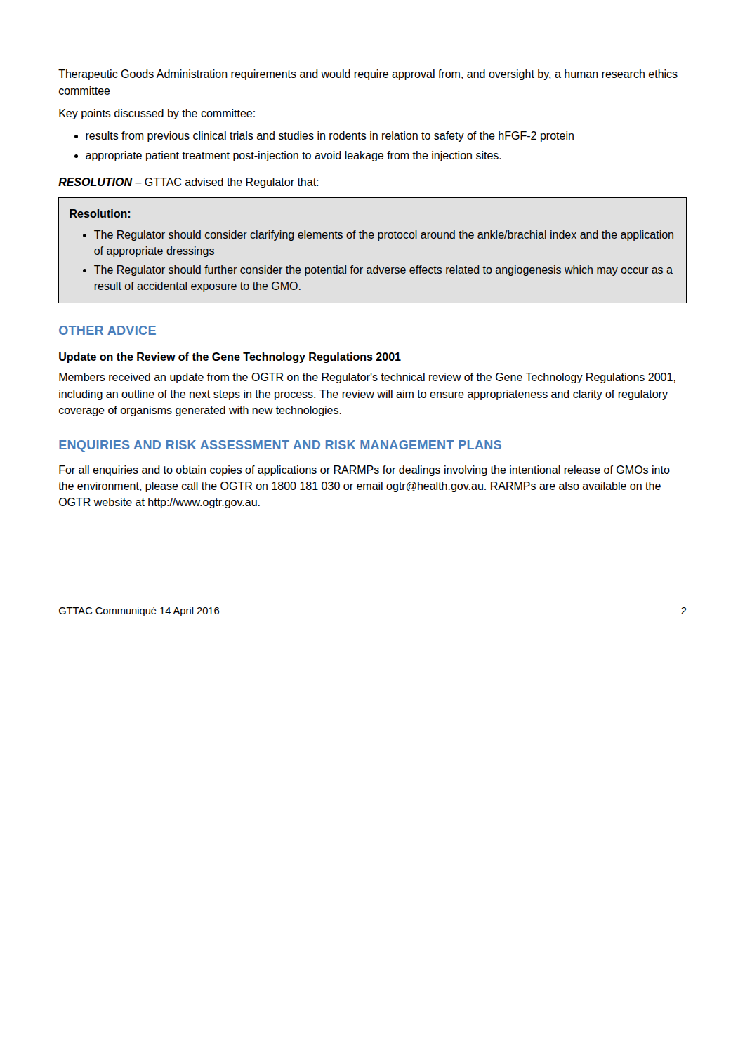Therapeutic Goods Administration requirements and would require approval from, and oversight by, a human research ethics committee
Key points discussed by the committee:
results from previous clinical trials and studies in rodents in relation to safety of the hFGF-2 protein
appropriate patient treatment post-injection to avoid leakage from the injection sites.
RESOLUTION – GTTAC advised the Regulator that:
Resolution:
The Regulator should consider clarifying elements of the protocol around the ankle/brachial index and the application of appropriate dressings
The Regulator should further consider the potential for adverse effects related to angiogenesis which may occur as a result of accidental exposure to the GMO.
OTHER ADVICE
Update on the Review of the Gene Technology Regulations 2001
Members received an update from the OGTR on the Regulator's technical review of the Gene Technology Regulations 2001, including an outline of the next steps in the process. The review will aim to ensure appropriateness and clarity of regulatory coverage of organisms generated with new technologies.
ENQUIRIES AND RISK ASSESSMENT AND RISK MANAGEMENT PLANS
For all enquiries and to obtain copies of applications or RARMPs for dealings involving the intentional release of GMOs into the environment, please call the OGTR on 1800 181 030 or email ogtr@health.gov.au. RARMPs are also available on the OGTR website at http://www.ogtr.gov.au.
GTTAC Communiqué 14 April 2016 2